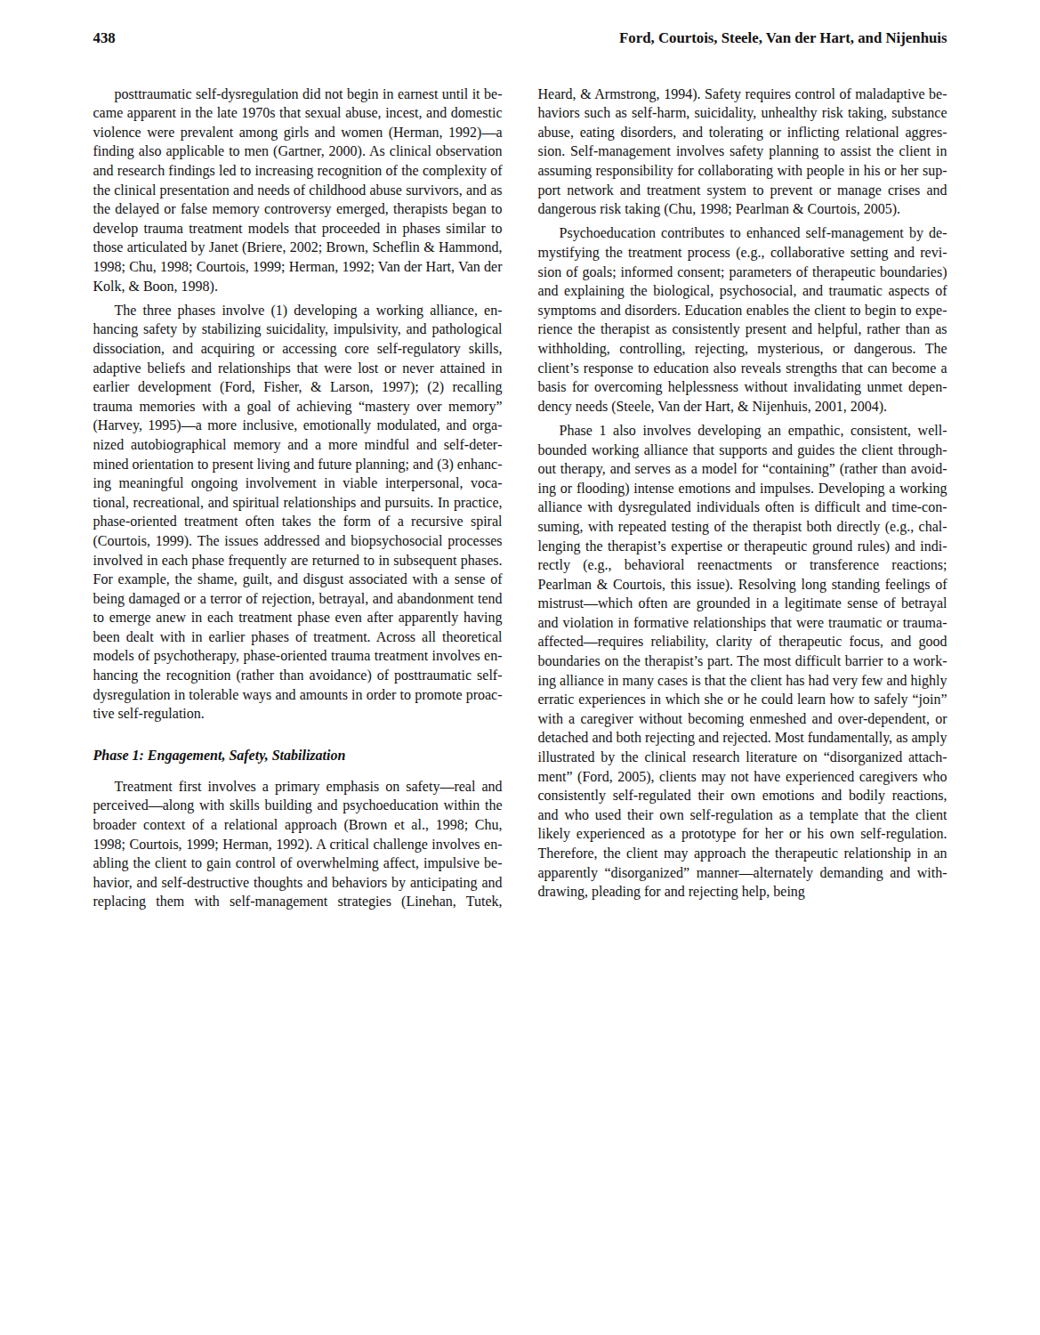438 Ford, Courtois, Steele, Van der Hart, and Nijenhuis
posttraumatic self-dysregulation did not begin in earnest until it became apparent in the late 1970s that sexual abuse, incest, and domestic violence were prevalent among girls and women (Herman, 1992)—a finding also applicable to men (Gartner, 2000). As clinical observation and research findings led to increasing recognition of the complexity of the clinical presentation and needs of childhood abuse survivors, and as the delayed or false memory controversy emerged, therapists began to develop trauma treatment models that proceeded in phases similar to those articulated by Janet (Briere, 2002; Brown, Scheflin & Hammond, 1998; Chu, 1998; Courtois, 1999; Herman, 1992; Van der Hart, Van der Kolk, & Boon, 1998).
The three phases involve (1) developing a working alliance, enhancing safety by stabilizing suicidality, impulsivity, and pathological dissociation, and acquiring or accessing core self-regulatory skills, adaptive beliefs and relationships that were lost or never attained in earlier development (Ford, Fisher, & Larson, 1997); (2) recalling trauma memories with a goal of achieving “mastery over memory” (Harvey, 1995)—a more inclusive, emotionally modulated, and organized autobiographical memory and a more mindful and self-determined orientation to present living and future planning; and (3) enhancing meaningful ongoing involvement in viable interpersonal, vocational, recreational, and spiritual relationships and pursuits. In practice, phase-oriented treatment often takes the form of a recursive spiral (Courtois, 1999). The issues addressed and biopsychosocial processes involved in each phase frequently are returned to in subsequent phases. For example, the shame, guilt, and disgust associated with a sense of being damaged or a terror of rejection, betrayal, and abandonment tend to emerge anew in each treatment phase even after apparently having been dealt with in earlier phases of treatment. Across all theoretical models of psychotherapy, phase-oriented trauma treatment involves enhancing the recognition (rather than avoidance) of posttraumatic self-dysregulation in tolerable ways and amounts in order to promote proactive self-regulation.
Phase 1: Engagement, Safety, Stabilization
Treatment first involves a primary emphasis on safety—real and perceived—along with skills building and psychoeducation within the broader context of a relational approach (Brown et al., 1998; Chu, 1998; Courtois, 1999; Herman, 1992). A critical challenge involves enabling the client to gain control of overwhelming affect, impulsive behavior, and self-destructive thoughts and behaviors by anticipating and replacing them with self-management strategies (Linehan, Tutek, Heard, & Armstrong, 1994). Safety requires control of maladaptive behaviors such as self-harm, suicidality, unhealthy risk taking, substance abuse, eating disorders, and tolerating or inflicting relational aggression. Self-management involves safety planning to assist the client in assuming responsibility for collaborating with people in his or her support network and treatment system to prevent or manage crises and dangerous risk taking (Chu, 1998; Pearlman & Courtois, 2005).
Psychoeducation contributes to enhanced self-management by de-mystifying the treatment process (e.g., collaborative setting and revision of goals; informed consent; parameters of therapeutic boundaries) and explaining the biological, psychosocial, and traumatic aspects of symptoms and disorders. Education enables the client to begin to experience the therapist as consistently present and helpful, rather than as withholding, controlling, rejecting, mysterious, or dangerous. The client’s response to education also reveals strengths that can become a basis for overcoming helplessness without invalidating unmet dependency needs (Steele, Van der Hart, & Nijenhuis, 2001, 2004).
Phase 1 also involves developing an empathic, consistent, well-bounded working alliance that supports and guides the client throughout therapy, and serves as a model for “containing” (rather than avoiding or flooding) intense emotions and impulses. Developing a working alliance with dysregulated individuals often is difficult and time-consuming, with repeated testing of the therapist both directly (e.g., challenging the therapist’s expertise or therapeutic ground rules) and indirectly (e.g., behavioral reenactments or transference reactions; Pearlman & Courtois, this issue). Resolving long standing feelings of mistrust—which often are grounded in a legitimate sense of betrayal and violation in formative relationships that were traumatic or trauma-affected—requires reliability, clarity of therapeutic focus, and good boundaries on the therapist’s part. The most difficult barrier to a working alliance in many cases is that the client has had very few and highly erratic experiences in which she or he could learn how to safely “join” with a caregiver without becoming enmeshed and over-dependent, or detached and both rejecting and rejected. Most fundamentally, as amply illustrated by the clinical research literature on “disorganized attachment” (Ford, 2005), clients may not have experienced caregivers who consistently self-regulated their own emotions and bodily reactions, and who used their own self-regulation as a template that the client likely experienced as a prototype for her or his own self-regulation. Therefore, the client may approach the therapeutic relationship in an apparently “disorganized” manner—alternately demanding and withdrawing, pleading for and rejecting help, being